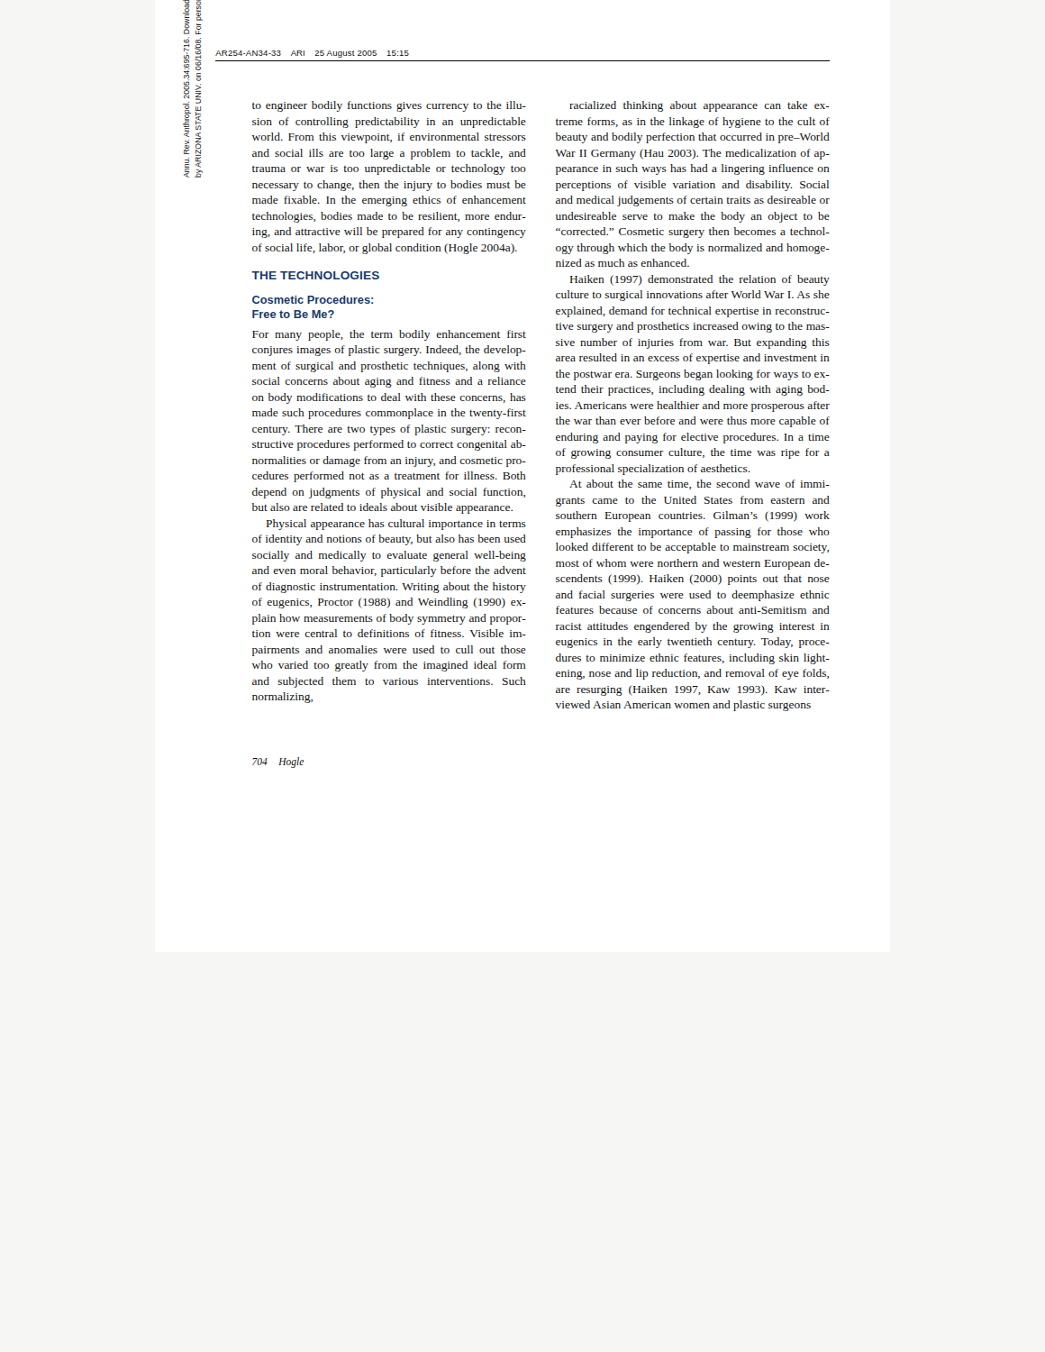AR254-AN34-33 ARI 25 August 2005 15:15
Annu. Rev. Anthropol. 2005.34:695-716. Downloaded from arjournals.annualreviews.org
by ARIZONA STATE UNIV. on 06/16/08. For personal use only.
to engineer bodily functions gives currency to the illusion of controlling predictability in an unpredictable world. From this viewpoint, if environmental stressors and social ills are too large a problem to tackle, and trauma or war is too unpredictable or technology too necessary to change, then the injury to bodies must be made fixable. In the emerging ethics of enhancement technologies, bodies made to be resilient, more enduring, and attractive will be prepared for any contingency of social life, labor, or global condition (Hogle 2004a).
THE TECHNOLOGIES
Cosmetic Procedures:
Free to Be Me?
For many people, the term bodily enhancement first conjures images of plastic surgery. Indeed, the development of surgical and prosthetic techniques, along with social concerns about aging and fitness and a reliance on body modifications to deal with these concerns, has made such procedures commonplace in the twenty-first century. There are two types of plastic surgery: reconstructive procedures performed to correct congenital abnormalities or damage from an injury, and cosmetic procedures performed not as a treatment for illness. Both depend on judgments of physical and social function, but also are related to ideals about visible appearance.
Physical appearance has cultural importance in terms of identity and notions of beauty, but also has been used socially and medically to evaluate general well-being and even moral behavior, particularly before the advent of diagnostic instrumentation. Writing about the history of eugenics, Proctor (1988) and Weindling (1990) explain how measurements of body symmetry and proportion were central to definitions of fitness. Visible impairments and anomalies were used to cull out those who varied too greatly from the imagined ideal form and subjected them to various interventions. Such normalizing,
racialized thinking about appearance can take extreme forms, as in the linkage of hygiene to the cult of beauty and bodily perfection that occurred in pre–World War II Germany (Hau 2003). The medicalization of appearance in such ways has had a lingering influence on perceptions of visible variation and disability. Social and medical judgements of certain traits as desireable or undesireable serve to make the body an object to be “corrected.” Cosmetic surgery then becomes a technology through which the body is normalized and homogenized as much as enhanced.
Haiken (1997) demonstrated the relation of beauty culture to surgical innovations after World War I. As she explained, demand for technical expertise in reconstructive surgery and prosthetics increased owing to the massive number of injuries from war. But expanding this area resulted in an excess of expertise and investment in the postwar era. Surgeons began looking for ways to extend their practices, including dealing with aging bodies. Americans were healthier and more prosperous after the war than ever before and were thus more capable of enduring and paying for elective procedures. In a time of growing consumer culture, the time was ripe for a professional specialization of aesthetics.
At about the same time, the second wave of immigrants came to the United States from eastern and southern European countries. Gilman’s (1999) work emphasizes the importance of passing for those who looked different to be acceptable to mainstream society, most of whom were northern and western European descendents (1999). Haiken (2000) points out that nose and facial surgeries were used to deemphasize ethnic features because of concerns about anti-Semitism and racist attitudes engendered by the growing interest in eugenics in the early twentieth century. Today, procedures to minimize ethnic features, including skin lightening, nose and lip reduction, and removal of eye folds, are resurging (Haiken 1997, Kaw 1993). Kaw interviewed Asian American women and plastic surgeons
704 Hogle